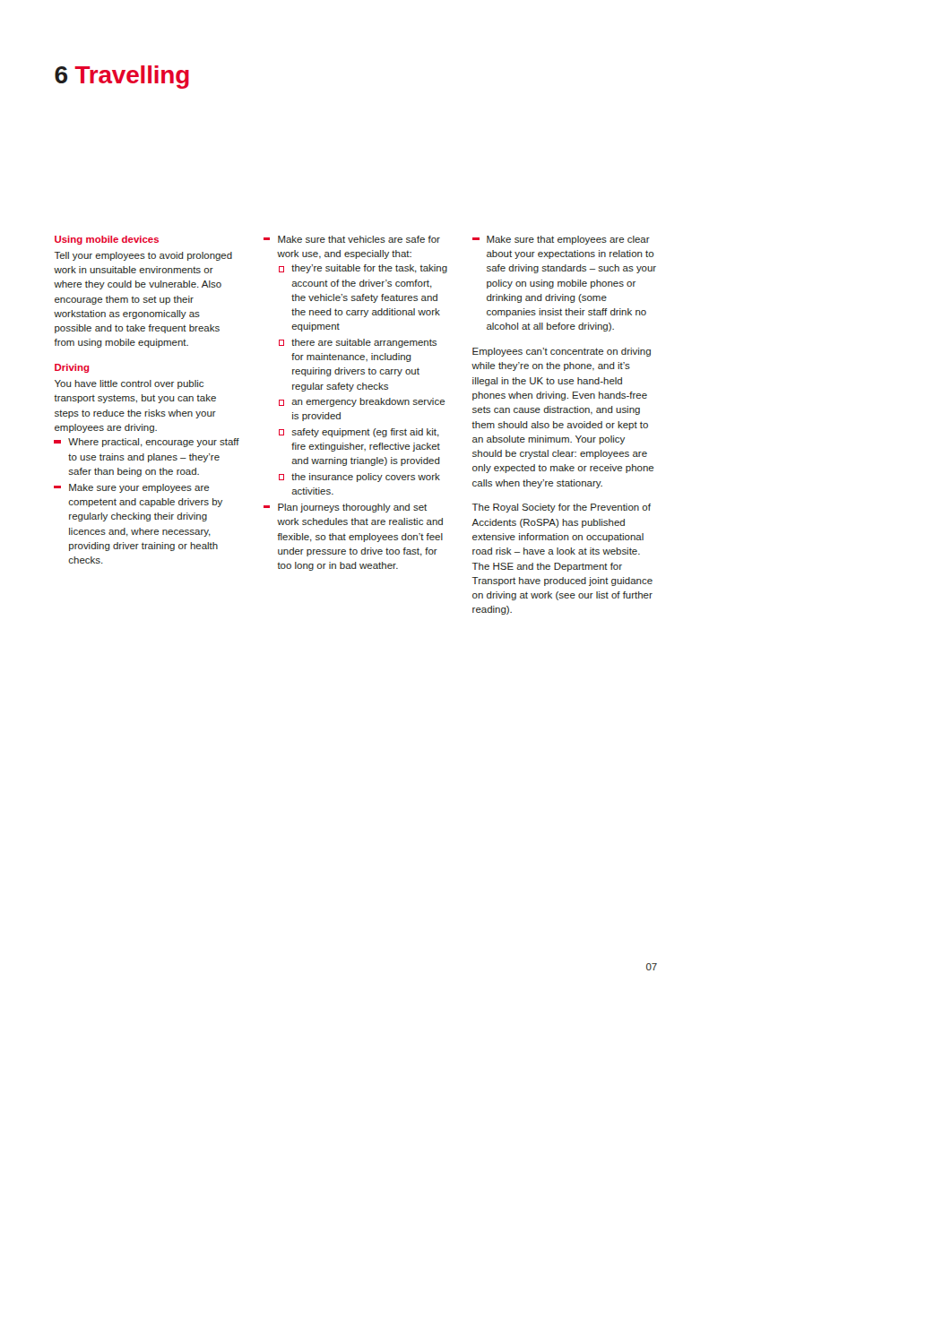6 Travelling
Using mobile devices
Tell your employees to avoid prolonged work in unsuitable environments or where they could be vulnerable. Also encourage them to set up their workstation as ergonomically as possible and to take frequent breaks from using mobile equipment.
Driving
You have little control over public transport systems, but you can take steps to reduce the risks when your employees are driving.
Where practical, encourage your staff to use trains and planes – they’re safer than being on the road.
Make sure your employees are competent and capable drivers by regularly checking their driving licences and, where necessary, providing driver training or health checks.
Make sure that vehicles are safe for work use, and especially that:
they’re suitable for the task, taking account of the driver’s comfort, the vehicle’s safety features and the need to carry additional work equipment
there are suitable arrangements for maintenance, including requiring drivers to carry out regular safety checks
an emergency breakdown service is provided
safety equipment (eg first aid kit, fire extinguisher, reflective jacket and warning triangle) is provided
the insurance policy covers work activities.
Plan journeys thoroughly and set work schedules that are realistic and flexible, so that employees don’t feel under pressure to drive too fast, for too long or in bad weather.
Make sure that employees are clear about your expectations in relation to safe driving standards – such as your policy on using mobile phones or drinking and driving (some companies insist their staff drink no alcohol at all before driving).
Employees can’t concentrate on driving while they’re on the phone, and it’s illegal in the UK to use hand-held phones when driving. Even hands-free sets can cause distraction, and using them should also be avoided or kept to an absolute minimum. Your policy should be crystal clear: employees are only expected to make or receive phone calls when they’re stationary.
The Royal Society for the Prevention of Accidents (RoSPA) has published extensive information on occupational road risk – have a look at its website. The HSE and the Department for Transport have produced joint guidance on driving at work (see our list of further reading).
07